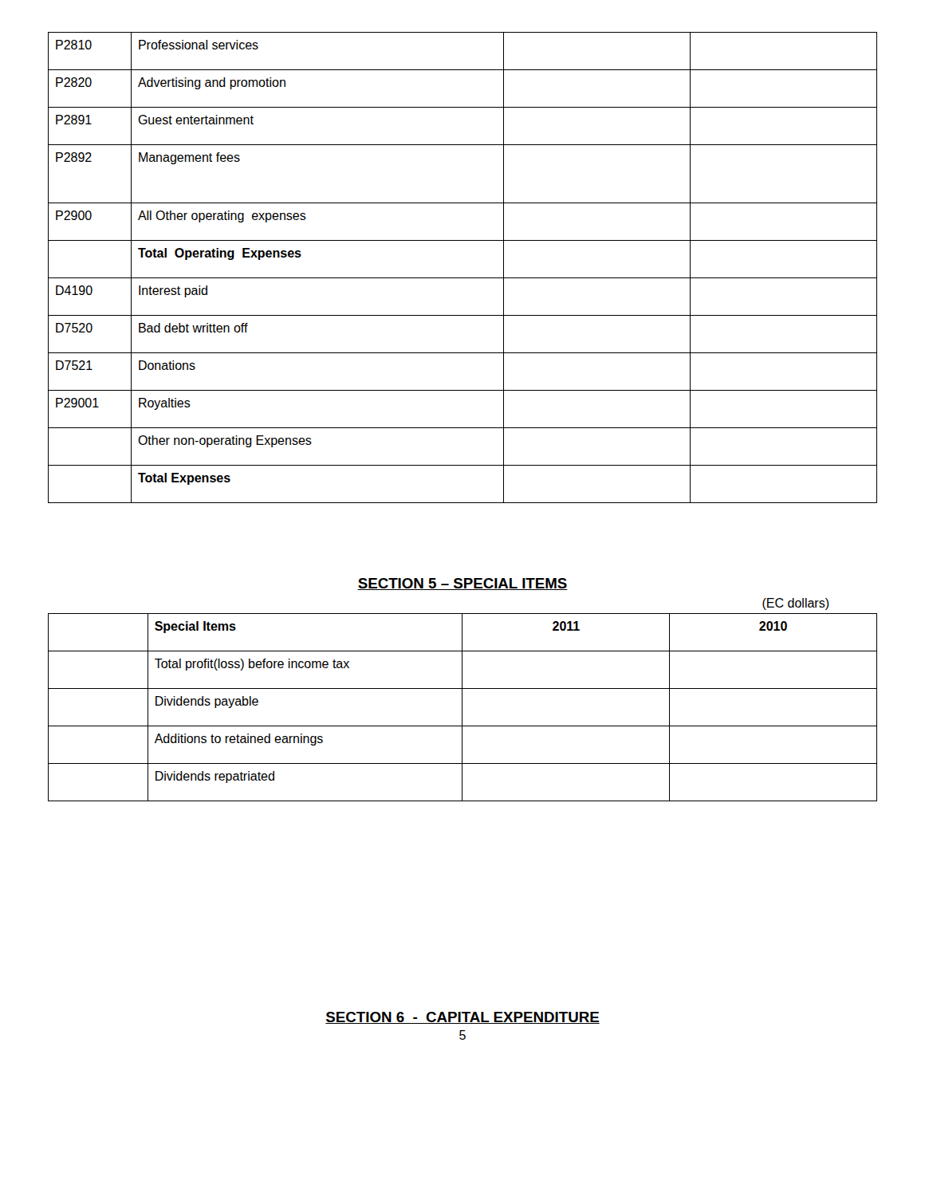| P2810 | Professional services | | |
| P2820 | Advertising and promotion | | |
| P2891 | Guest entertainment | | |
| P2892 | Management fees | | |
| P2900 | All Other operating expenses | | |
| | Total Operating Expenses | | |
| D4190 | Interest paid | | |
| D7520 | Bad debt written off | | |
| D7521 | Donations | | |
| P29001 | Royalties | | |
| | Other non-operating Expenses | | |
| | Total Expenses | | |
SECTION 5 – SPECIAL ITEMS
(EC dollars)
| | Special Items | 2011 | 2010 |
| --- | --- | --- | --- |
| | Total profit(loss) before income tax | | |
| | Dividends payable | | |
| | Additions to retained earnings | | |
| | Dividends repatriated | | |
SECTION 6 - CAPITAL EXPENDITURE
5